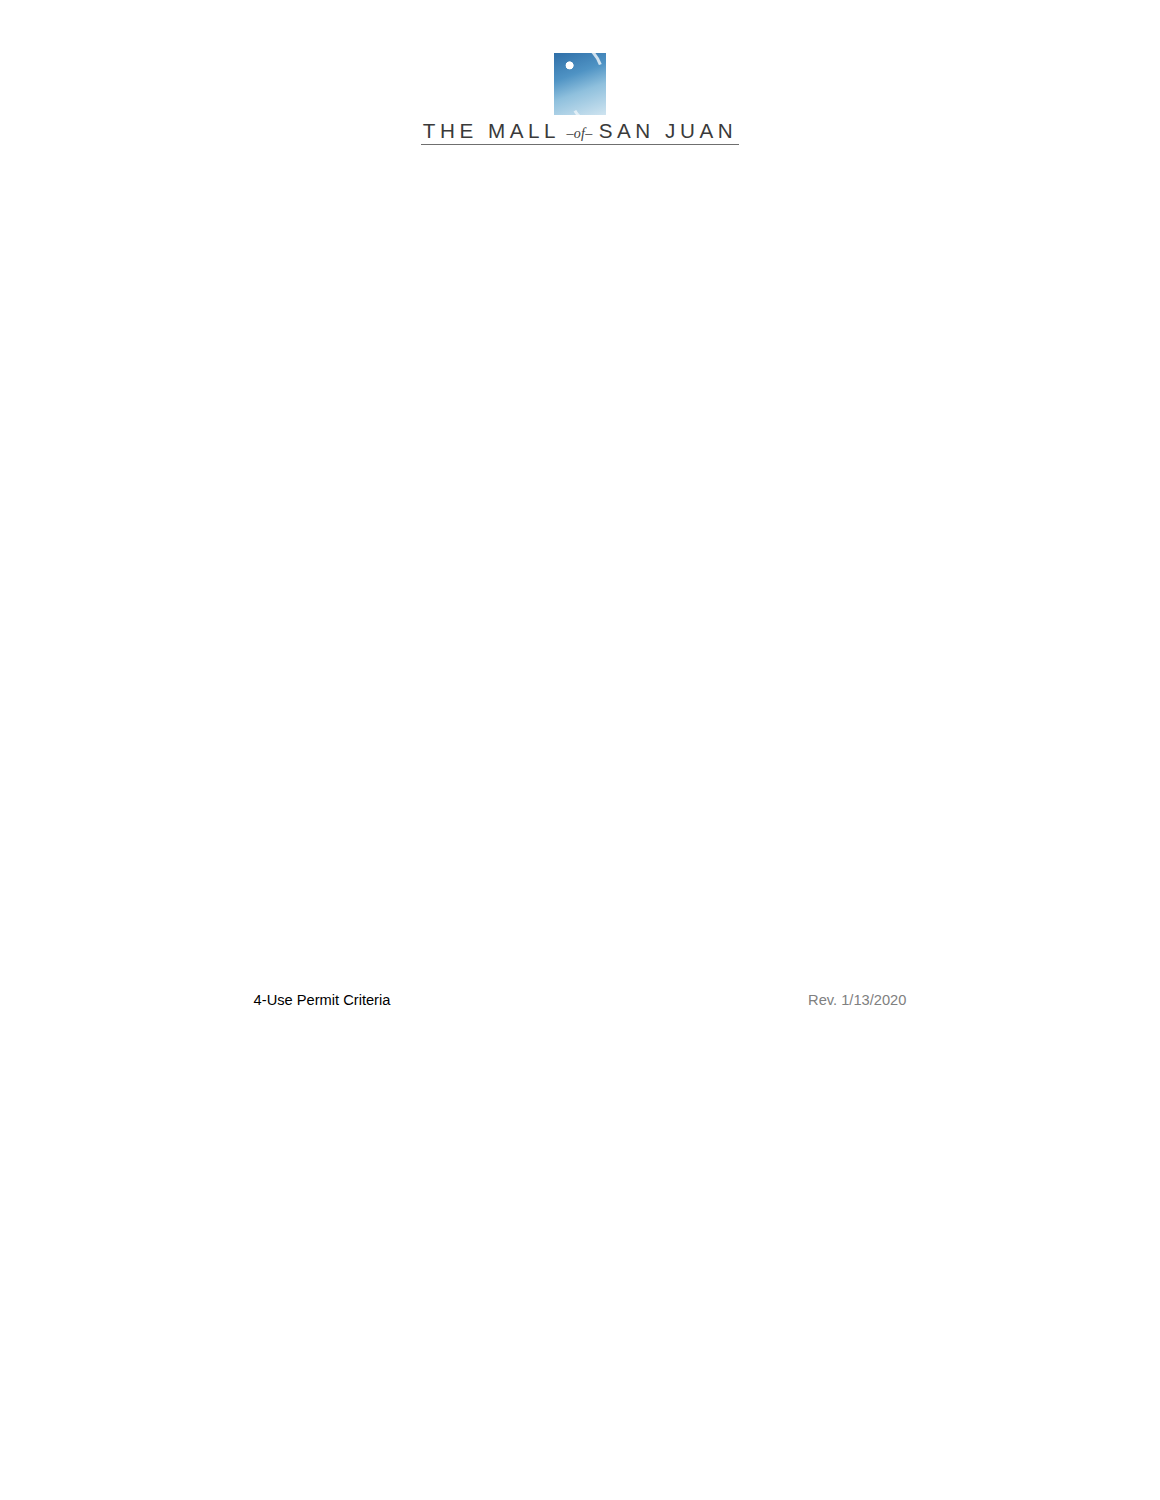THE MALL –of– SAN JUAN
4-Use Permit Criteria
Rev. 1/13/2020